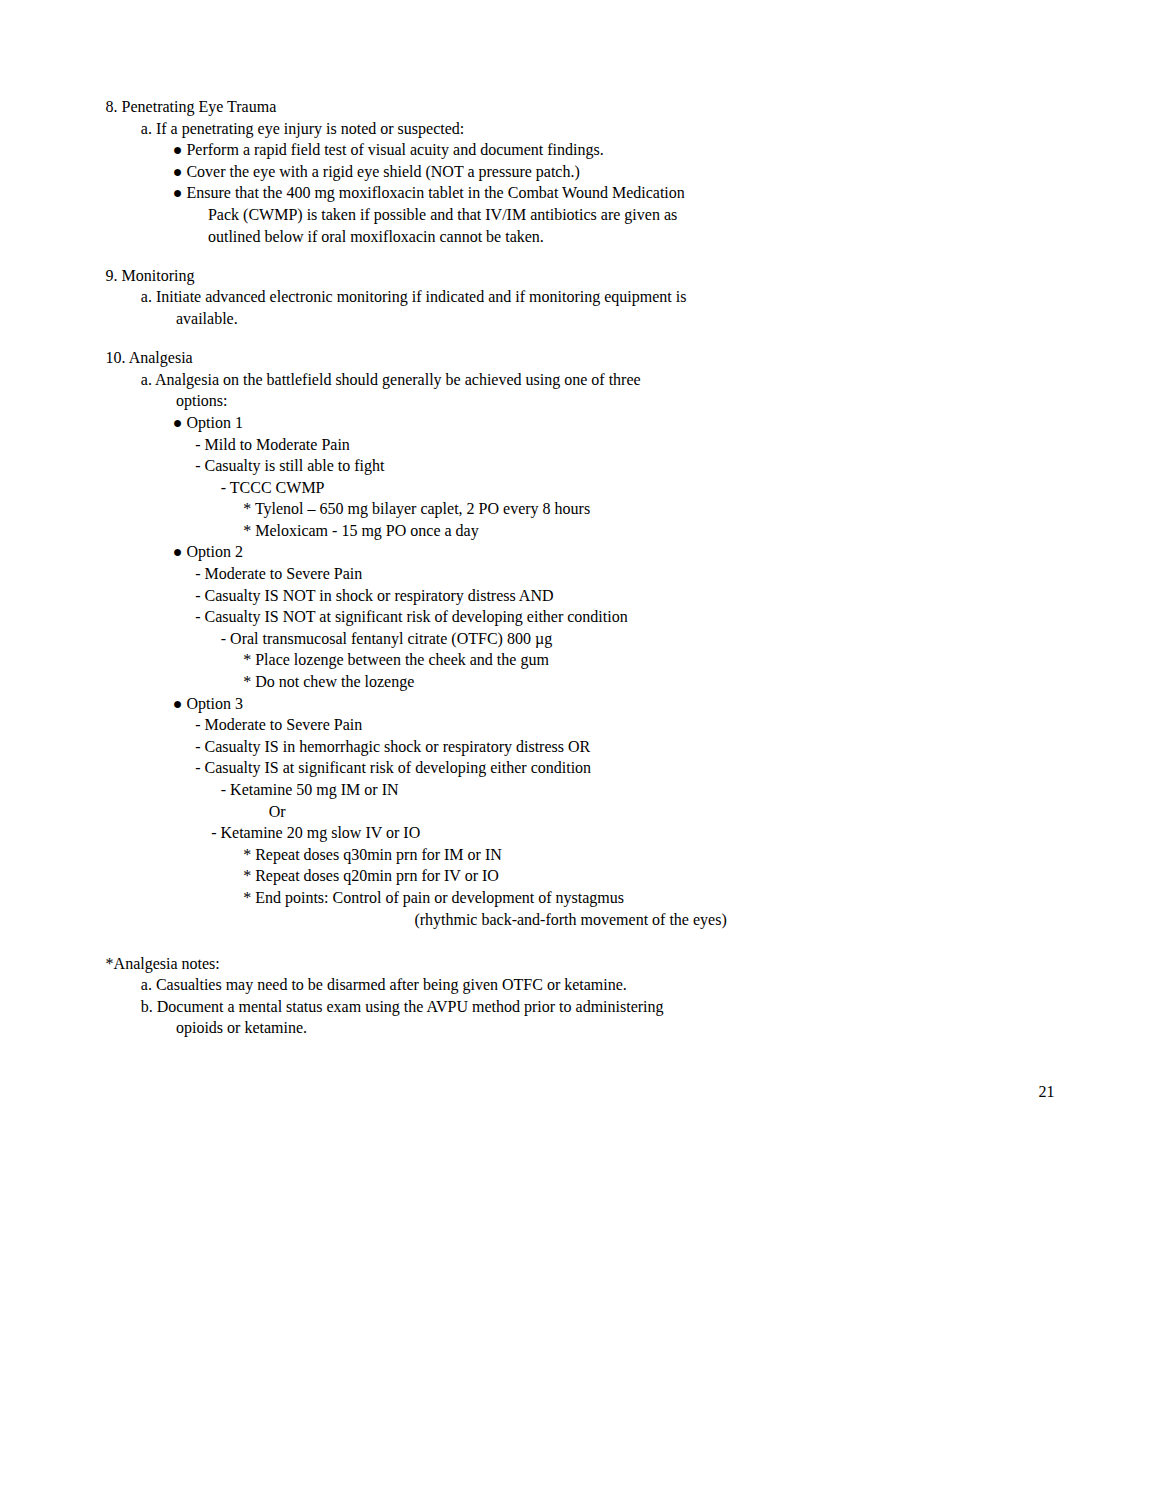8. Penetrating Eye Trauma
a. If a penetrating eye injury is noted or suspected:
● Perform a rapid field test of visual acuity and document findings.
● Cover the eye with a rigid eye shield (NOT a pressure patch.)
● Ensure that the 400 mg moxifloxacin tablet in the Combat Wound Medication Pack (CWMP) is taken if possible and that IV/IM antibiotics are given as outlined below if oral moxifloxacin cannot be taken.
9. Monitoring
a. Initiate advanced electronic monitoring if indicated and if monitoring equipment is available.
10. Analgesia
a. Analgesia on the battlefield should generally be achieved using one of three options:
● Option 1
- Mild to Moderate Pain
- Casualty is still able to fight
- TCCC CWMP
* Tylenol – 650 mg bilayer caplet, 2 PO every 8 hours
* Meloxicam - 15 mg PO once a day
● Option 2
- Moderate to Severe Pain
- Casualty IS NOT in shock or respiratory distress AND
- Casualty IS NOT at significant risk of developing either condition
- Oral transmucosal fentanyl citrate (OTFC) 800 µg
* Place lozenge between the cheek and the gum
* Do not chew the lozenge
● Option 3
- Moderate to Severe Pain
- Casualty IS in hemorrhagic shock or respiratory distress OR
- Casualty IS at significant risk of developing either condition
- Ketamine 50 mg IM or IN
Or
- Ketamine 20 mg slow IV or IO
* Repeat doses q30min prn for IM or IN
* Repeat doses q20min prn for IV or IO
* End points: Control of pain or development of nystagmus (rhythmic back-and-forth movement of the eyes)
*Analgesia notes:
a. Casualties may need to be disarmed after being given OTFC or ketamine.
b. Document a mental status exam using the AVPU method prior to administering opioids or ketamine.
21